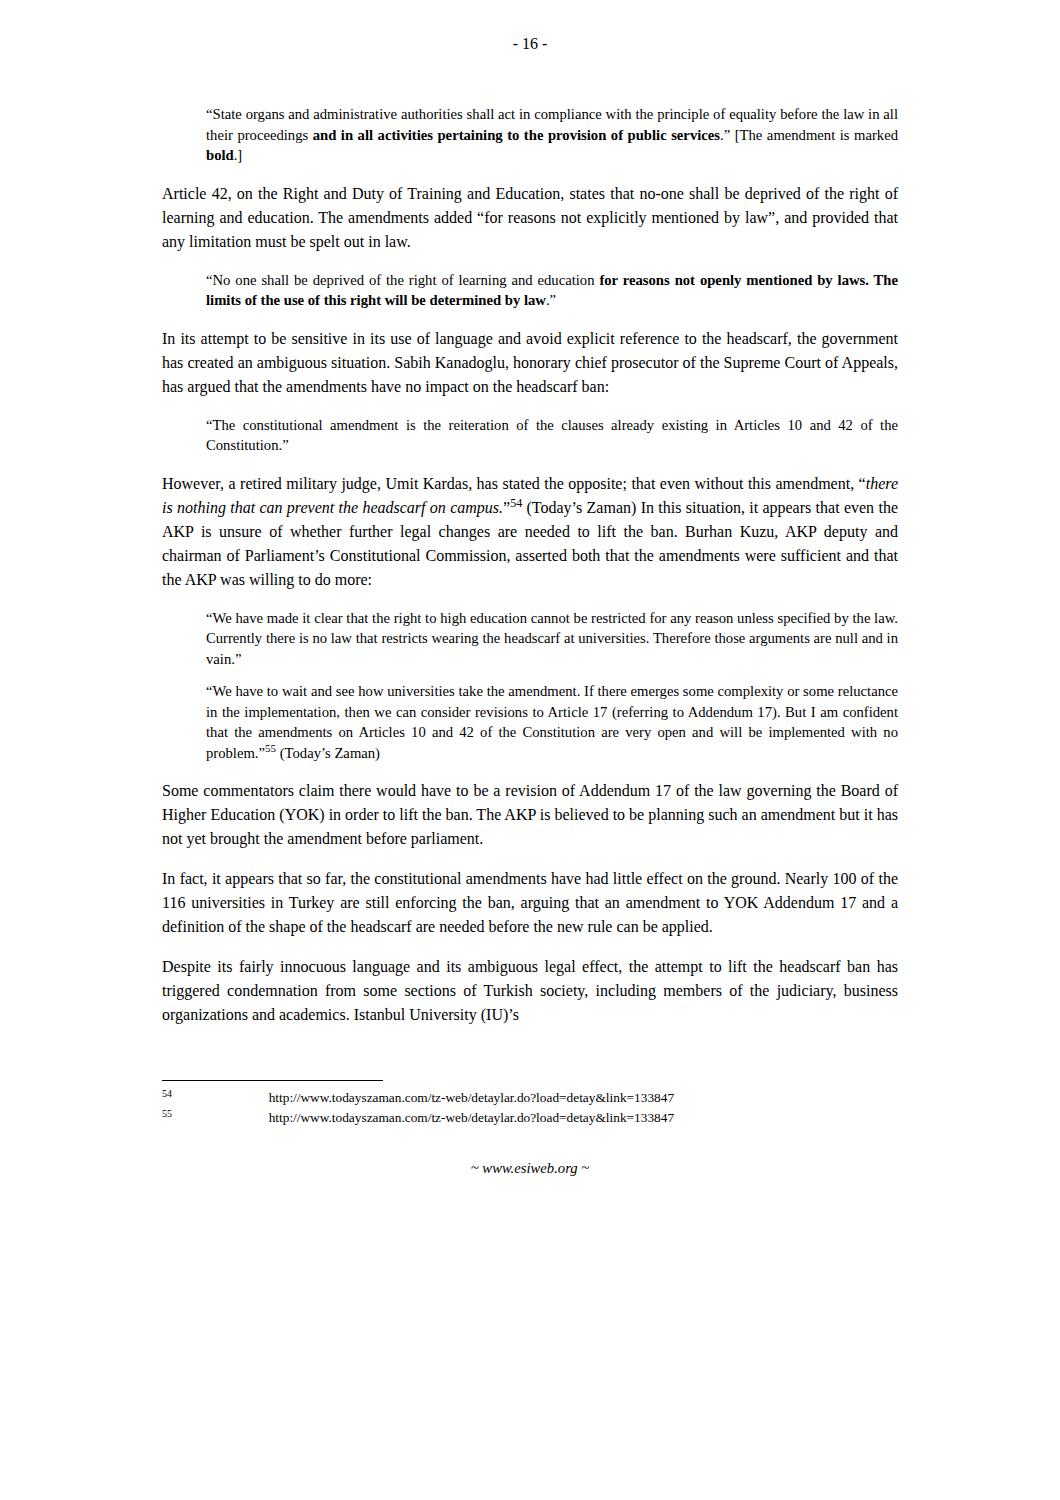- 16 -
“State organs and administrative authorities shall act in compliance with the principle of equality before the law in all their proceedings and in all activities pertaining to the provision of public services.” [The amendment is marked bold.]
Article 42, on the Right and Duty of Training and Education, states that no-one shall be deprived of the right of learning and education. The amendments added “for reasons not explicitly mentioned by law”, and provided that any limitation must be spelt out in law.
“No one shall be deprived of the right of learning and education for reasons not openly mentioned by laws. The limits of the use of this right will be determined by law.”
In its attempt to be sensitive in its use of language and avoid explicit reference to the headscarf, the government has created an ambiguous situation. Sabih Kanadoglu, honorary chief prosecutor of the Supreme Court of Appeals, has argued that the amendments have no impact on the headscarf ban:
“The constitutional amendment is the reiteration of the clauses already existing in Articles 10 and 42 of the Constitution.”
However, a retired military judge, Umit Kardas, has stated the opposite; that even without this amendment, “there is nothing that can prevent the headscarf on campus.”54 (Today’s Zaman) In this situation, it appears that even the AKP is unsure of whether further legal changes are needed to lift the ban. Burhan Kuzu, AKP deputy and chairman of Parliament’s Constitutional Commission, asserted both that the amendments were sufficient and that the AKP was willing to do more:
“We have made it clear that the right to high education cannot be restricted for any reason unless specified by the law. Currently there is no law that restricts wearing the headscarf at universities. Therefore those arguments are null and in vain.”
“We have to wait and see how universities take the amendment. If there emerges some complexity or some reluctance in the implementation, then we can consider revisions to Article 17 (referring to Addendum 17). But I am confident that the amendments on Articles 10 and 42 of the Constitution are very open and will be implemented with no problem.”55 (Today’s Zaman)
Some commentators claim there would have to be a revision of Addendum 17 of the law governing the Board of Higher Education (YOK) in order to lift the ban. The AKP is believed to be planning such an amendment but it has not yet brought the amendment before parliament.
In fact, it appears that so far, the constitutional amendments have had little effect on the ground. Nearly 100 of the 116 universities in Turkey are still enforcing the ban, arguing that an amendment to YOK Addendum 17 and a definition of the shape of the headscarf are needed before the new rule can be applied.
Despite its fairly innocuous language and its ambiguous legal effect, the attempt to lift the headscarf ban has triggered condemnation from some sections of Turkish society, including members of the judiciary, business organizations and academics. Istanbul University (IU)’s
| 54 | | http://www.todayszaman.com/tz-web/detaylar.do?load=detay&link=133847 |
| 55 | | http://www.todayszaman.com/tz-web/detaylar.do?load=detay&link=133847 |
~ www.esiweb.org ~